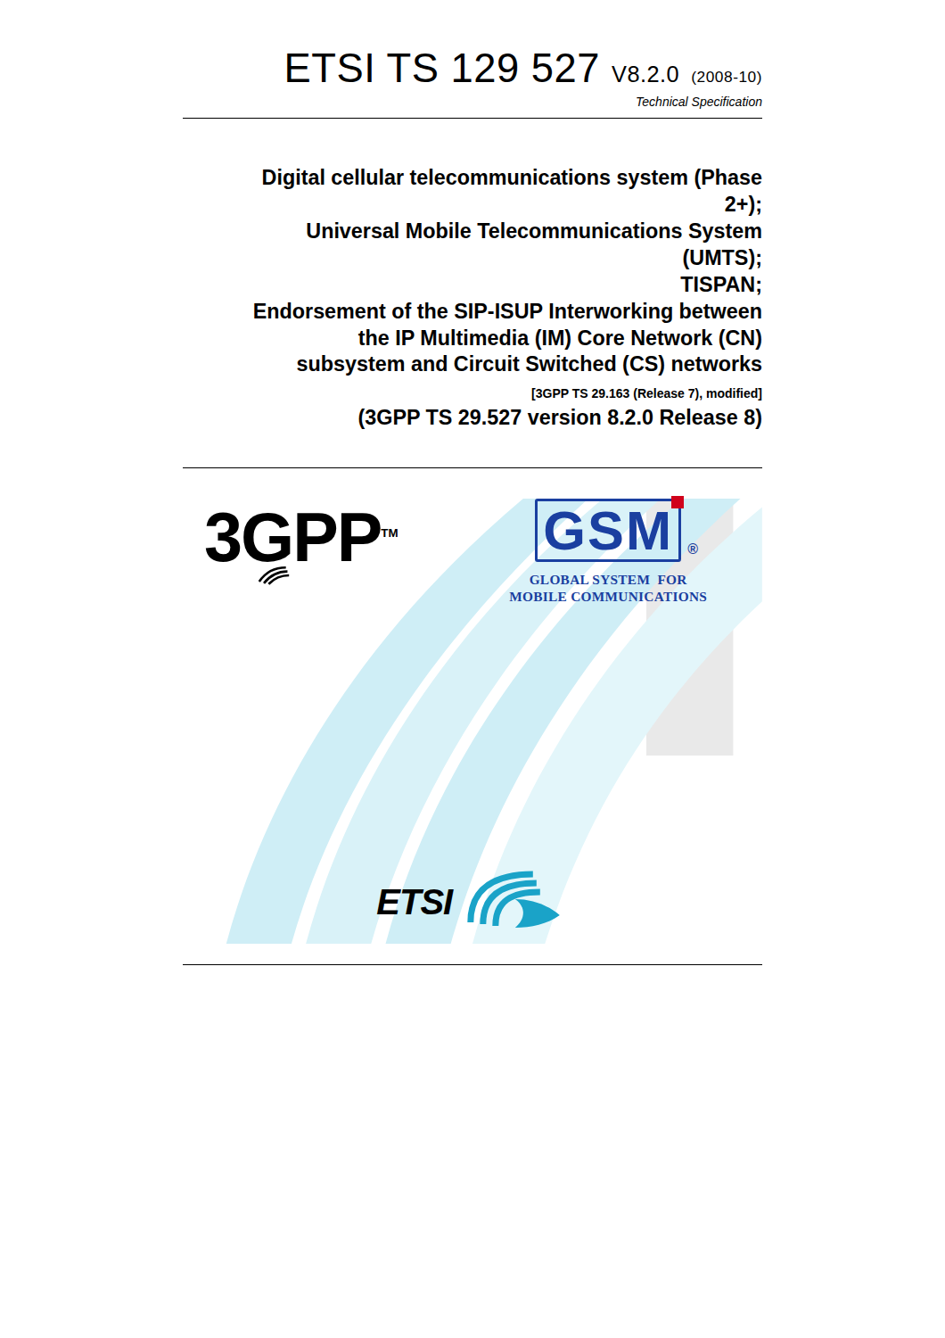ETSI TS 129 527 V8.2.0 (2008-10)
Technical Specification
Digital cellular telecommunications system (Phase 2+);
Universal Mobile Telecommunications System (UMTS);
TISPAN;
Endorsement of the SIP-ISUP Interworking between the IP Multimedia (IM) Core Network (CN) subsystem and Circuit Switched (CS) networks
[3GPP TS 29.163 (Release 7), modified]
(3GPP TS 29.527 version 8.2.0 Release 8)
3GPPTM
GSM ®
GLOBAL SYSTEM FOR
MOBILE COMMUNICATIONS
ETSI